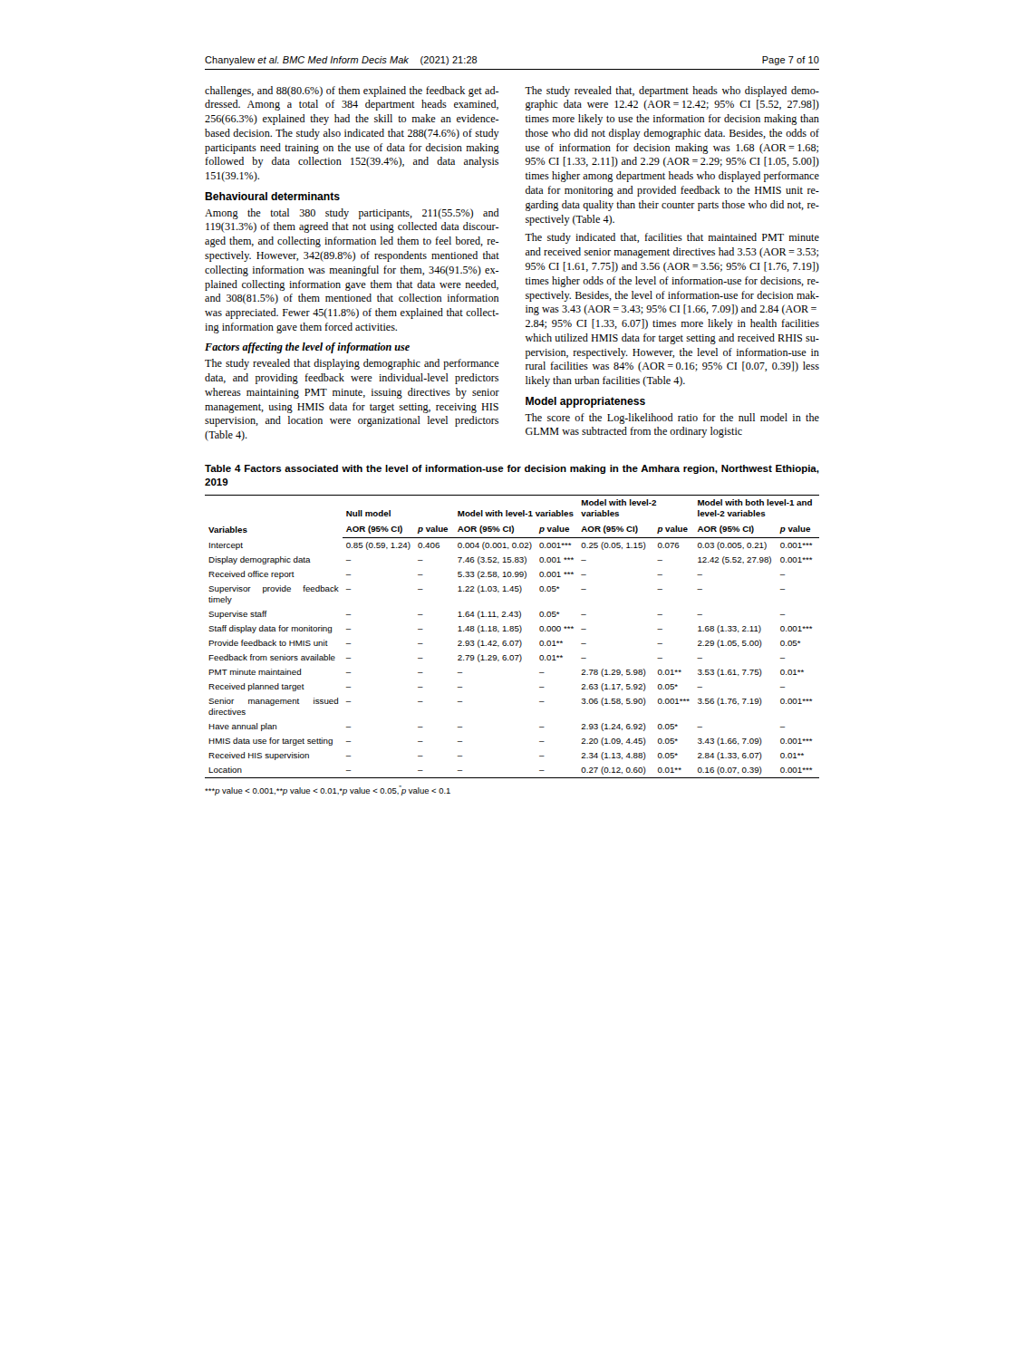Chanyalew et al. BMC Med Inform Decis Mak (2021) 21:28
Page 7 of 10
challenges, and 88(80.6%) of them explained the feedback get addressed. Among a total of 384 department heads examined, 256(66.3%) explained they had the skill to make an evidence-based decision. The study also indicated that 288(74.6%) of study participants need training on the use of data for decision making followed by data collection 152(39.4%), and data analysis 151(39.1%).
Behavioural determinants
Among the total 380 study participants, 211(55.5%) and 119(31.3%) of them agreed that not using collected data discouraged them, and collecting information led them to feel bored, respectively. However, 342(89.8%) of respondents mentioned that collecting information was meaningful for them, 346(91.5%) explained collecting information gave them that data were needed, and 308(81.5%) of them mentioned that collection information was appreciated. Fewer 45(11.8%) of them explained that collecting information gave them forced activities.
Factors affecting the level of information use
The study revealed that displaying demographic and performance data, and providing feedback were individual-level predictors whereas maintaining PMT minute, issuing directives by senior management, using HMIS data for target setting, receiving HIS supervision, and location were organizational level predictors (Table 4).
The study revealed that, department heads who displayed demographic data were 12.42 (AOR = 12.42; 95% CI [5.52, 27.98]) times more likely to use the information for decision making than those who did not display demographic data. Besides, the odds of use of information for decision making was 1.68 (AOR = 1.68; 95% CI [1.33, 2.11]) and 2.29 (AOR = 2.29; 95% CI [1.05, 5.00]) times higher among department heads who displayed performance data for monitoring and provided feedback to the HMIS unit regarding data quality than their counter parts those who did not, respectively (Table 4).
The study indicated that, facilities that maintained PMT minute and received senior management directives had 3.53 (AOR = 3.53; 95% CI [1.61, 7.75]) and 3.56 (AOR = 3.56; 95% CI [1.76, 7.19]) times higher odds of the level of information-use for decisions, respectively. Besides, the level of information-use for decision making was 3.43 (AOR = 3.43; 95% CI [1.66, 7.09]) and 2.84 (AOR = 2.84; 95% CI [1.33, 6.07]) times more likely in health facilities which utilized HMIS data for target setting and received RHIS supervision, respectively. However, the level of information-use in rural facilities was 84% (AOR = 0.16; 95% CI [0.07, 0.39]) less likely than urban facilities (Table 4).
Model appropriateness
The score of the Log-likelihood ratio for the null model in the GLMM was subtracted from the ordinary logistic
Table 4 Factors associated with the level of information-use for decision making in the Amhara region, Northwest Ethiopia, 2019
| Variables | Null model | Model with level-1 variables | Model with level-2 variables | Model with both level-1 and level-2 variables |
| --- | --- | --- | --- | --- |
| AOR (95% CI) | p value | AOR (95% CI) | p value | AOR (95% CI) | p value | AOR (95% CI) | p value |
| Intercept | 0.85 (0.59, 1.24) | 0.406 | 0.004 (0.001, 0.02) | 0.001*** | 0.25 (0.05, 1.15) | 0.076 | 0.03 (0.005, 0.21) | 0.001*** |
| Display demographic data | – | – | 7.46 (3.52, 15.83) | 0.001 *** | – | – | 12.42 (5.52, 27.98) | 0.001*** |
| Received office report | – | – | 5.33 (2.58, 10.99) | 0.001 *** | – | – | – | – |
| Supervisor provide feedback timely | – | – | 1.22 (1.03, 1.45) | 0.05* | – | – | – | – |
| Supervise staff | – | – | 1.64 (1.11, 2.43) | 0.05* | – | – | – | – |
| Staff display data for monitoring | – | – | 1.48 (1.18, 1.85) | 0.000 *** | – | – | 1.68 (1.33, 2.11) | 0.001*** |
| Provide feedback to HMIS unit | – | – | 2.93 (1.42, 6.07) | 0.01** | – | – | 2.29 (1.05, 5.00) | 0.05* |
| Feedback from seniors available | – | – | 2.79 (1.29, 6.07) | 0.01** | – | – | – | – |
| PMT minute maintained | – | – | – | – | 2.78 (1.29, 5.98) | 0.01** | 3.53 (1.61, 7.75) | 0.01** |
| Received planned target | – | – | – | – | 2.63 (1.17, 5.92) | 0.05* | – | – |
| Senior management issued directives | – | – | – | – | 3.06 (1.58, 5.90) | 0.001*** | 3.56 (1.76, 7.19) | 0.001*** |
| Have annual plan | – | – | – | – | 2.93 (1.24, 6.92) | 0.05* | – | – |
| HMIS data use for target setting | – | – | – | – | 2.20 (1.09, 4.45) | 0.05* | 3.43 (1.66, 7.09) | 0.001*** |
| Received HIS supervision | – | – | – | – | 2.34 (1.13, 4.88) | 0.05* | 2.84 (1.33, 6.07) | 0.01** |
| Location | – | – | – | – | 0.27 (0.12, 0.60) | 0.01** | 0.16 (0.07, 0.39) | 0.001*** |
***p value < 0.001,**p value < 0.01,*p value < 0.05,”p value < 0.1